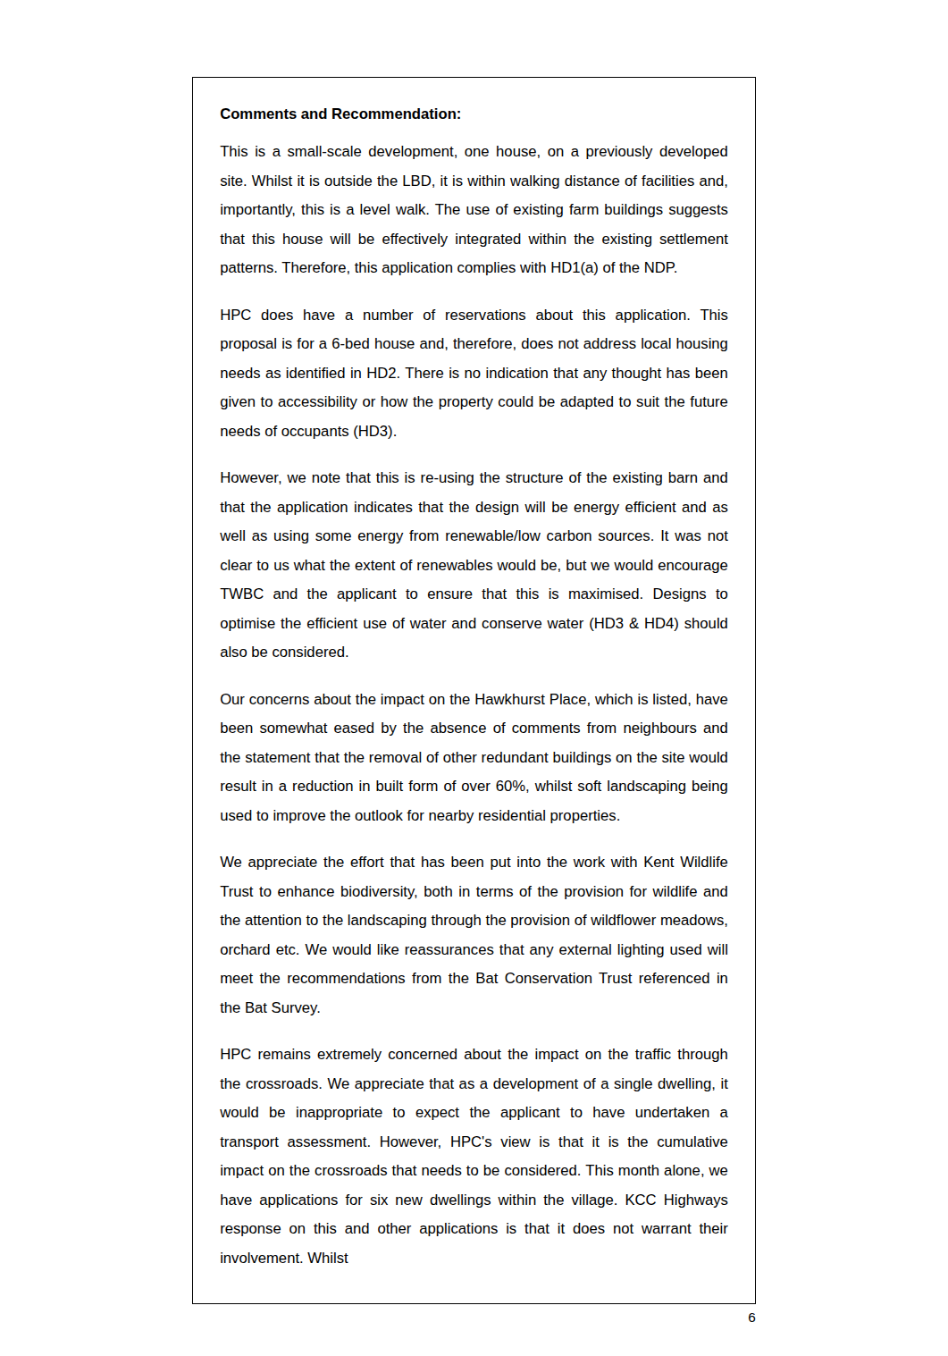Comments and Recommendation:
This is a small-scale development, one house, on a previously developed site. Whilst it is outside the LBD, it is within walking distance of facilities and, importantly, this is a level walk. The use of existing farm buildings suggests that this house will be effectively integrated within the existing settlement patterns. Therefore, this application complies with HD1(a) of the NDP.
HPC does have a number of reservations about this application. This proposal is for a 6-bed house and, therefore, does not address local housing needs as identified in HD2. There is no indication that any thought has been given to accessibility or how the property could be adapted to suit the future needs of occupants (HD3).
However, we note that this is re-using the structure of the existing barn and that the application indicates that the design will be energy efficient and as well as using some energy from renewable/low carbon sources. It was not clear to us what the extent of renewables would be, but we would encourage TWBC and the applicant to ensure that this is maximised. Designs to optimise the efficient use of water and conserve water (HD3 & HD4) should also be considered.
Our concerns about the impact on the Hawkhurst Place, which is listed, have been somewhat eased by the absence of comments from neighbours and the statement that the removal of other redundant buildings on the site would result in a reduction in built form of over 60%, whilst soft landscaping being used to improve the outlook for nearby residential properties.
We appreciate the effort that has been put into the work with Kent Wildlife Trust to enhance biodiversity, both in terms of the provision for wildlife and the attention to the landscaping through the provision of wildflower meadows, orchard etc. We would like reassurances that any external lighting used will meet the recommendations from the Bat Conservation Trust referenced in the Bat Survey.
HPC remains extremely concerned about the impact on the traffic through the crossroads. We appreciate that as a development of a single dwelling, it would be inappropriate to expect the applicant to have undertaken a transport assessment. However, HPC's view is that it is the cumulative impact on the crossroads that needs to be considered. This month alone, we have applications for six new dwellings within the village. KCC Highways response on this and other applications is that it does not warrant their involvement. Whilst
6